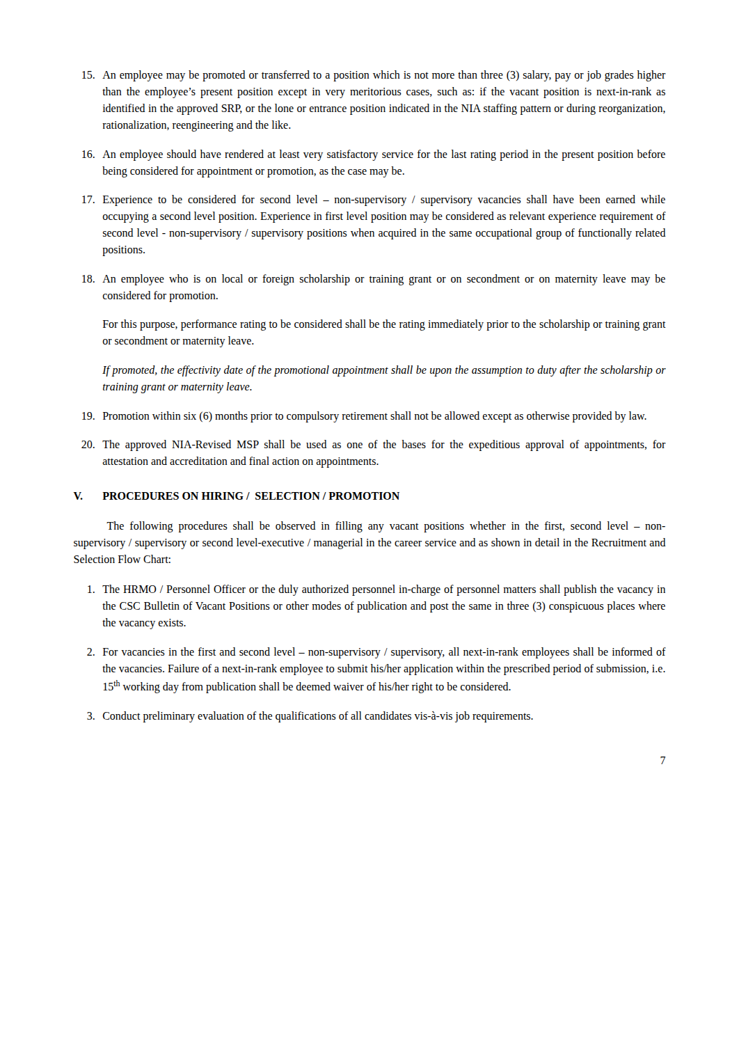An employee may be promoted or transferred to a position which is not more than three (3) salary, pay or job grades higher than the employee’s present position except in very meritorious cases, such as: if the vacant position is next-in-rank as identified in the approved SRP, or the lone or entrance position indicated in the NIA staffing pattern or during reorganization, rationalization, reengineering and the like.
An employee should have rendered at least very satisfactory service for the last rating period in the present position before being considered for appointment or promotion, as the case may be.
Experience to be considered for second level – non-supervisory / supervisory vacancies shall have been earned while occupying a second level position. Experience in first level position may be considered as relevant experience requirement of second level - non-supervisory / supervisory positions when acquired in the same occupational group of functionally related positions.
An employee who is on local or foreign scholarship or training grant or on secondment or on maternity leave may be considered for promotion.
For this purpose, performance rating to be considered shall be the rating immediately prior to the scholarship or training grant or secondment or maternity leave.
If promoted, the effectivity date of the promotional appointment shall be upon the assumption to duty after the scholarship or training grant or maternity leave.
Promotion within six (6) months prior to compulsory retirement shall not be allowed except as otherwise provided by law.
The approved NIA-Revised MSP shall be used as one of the bases for the expeditious approval of appointments, for attestation and accreditation and final action on appointments.
V. PROCEDURES ON HIRING / SELECTION / PROMOTION
The following procedures shall be observed in filling any vacant positions whether in the first, second level – non-supervisory / supervisory or second level-executive / managerial in the career service and as shown in detail in the Recruitment and Selection Flow Chart:
The HRMO / Personnel Officer or the duly authorized personnel in-charge of personnel matters shall publish the vacancy in the CSC Bulletin of Vacant Positions or other modes of publication and post the same in three (3) conspicuous places where the vacancy exists.
For vacancies in the first and second level – non-supervisory / supervisory, all next-in-rank employees shall be informed of the vacancies. Failure of a next-in-rank employee to submit his/her application within the prescribed period of submission, i.e. 15th working day from publication shall be deemed waiver of his/her right to be considered.
Conduct preliminary evaluation of the qualifications of all candidates vis-à-vis job requirements.
7